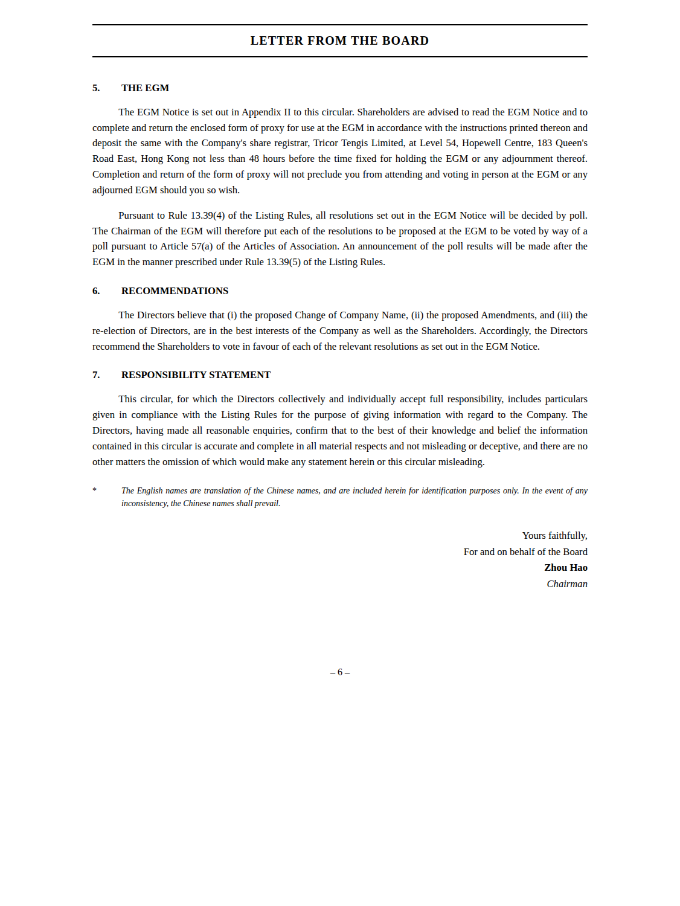LETTER FROM THE BOARD
5. THE EGM
The EGM Notice is set out in Appendix II to this circular. Shareholders are advised to read the EGM Notice and to complete and return the enclosed form of proxy for use at the EGM in accordance with the instructions printed thereon and deposit the same with the Company's share registrar, Tricor Tengis Limited, at Level 54, Hopewell Centre, 183 Queen's Road East, Hong Kong not less than 48 hours before the time fixed for holding the EGM or any adjournment thereof. Completion and return of the form of proxy will not preclude you from attending and voting in person at the EGM or any adjourned EGM should you so wish.
Pursuant to Rule 13.39(4) of the Listing Rules, all resolutions set out in the EGM Notice will be decided by poll. The Chairman of the EGM will therefore put each of the resolutions to be proposed at the EGM to be voted by way of a poll pursuant to Article 57(a) of the Articles of Association. An announcement of the poll results will be made after the EGM in the manner prescribed under Rule 13.39(5) of the Listing Rules.
6. RECOMMENDATIONS
The Directors believe that (i) the proposed Change of Company Name, (ii) the proposed Amendments, and (iii) the re-election of Directors, are in the best interests of the Company as well as the Shareholders. Accordingly, the Directors recommend the Shareholders to vote in favour of each of the relevant resolutions as set out in the EGM Notice.
7. RESPONSIBILITY STATEMENT
This circular, for which the Directors collectively and individually accept full responsibility, includes particulars given in compliance with the Listing Rules for the purpose of giving information with regard to the Company. The Directors, having made all reasonable enquiries, confirm that to the best of their knowledge and belief the information contained in this circular is accurate and complete in all material respects and not misleading or deceptive, and there are no other matters the omission of which would make any statement herein or this circular misleading.
* The English names are translation of the Chinese names, and are included herein for identification purposes only. In the event of any inconsistency, the Chinese names shall prevail.
Yours faithfully,
For and on behalf of the Board
Zhou Hao
Chairman
– 6 –